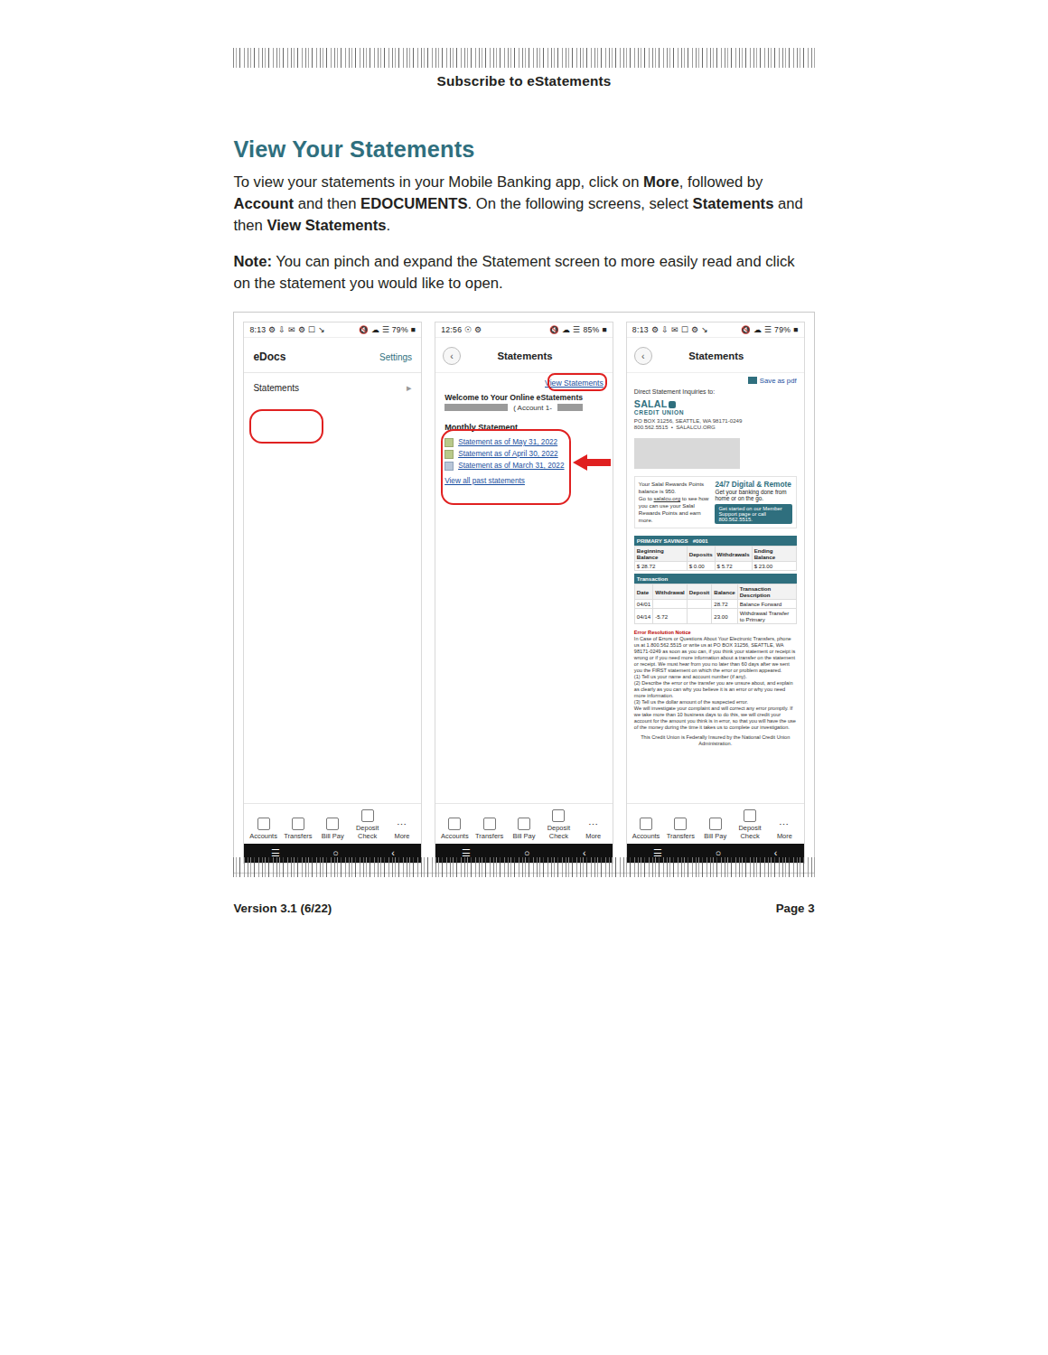Subscribe to eStatements
View Your Statements
To view your statements in your Mobile Banking app, click on More, followed by Account and then EDOCUMENTS. On the following screens, select Statements and then View Statements.
Note: You can pinch and expand the Statement screen to more easily read and click on the statement you would like to open.
8:13 ⚙ ⇩ ✉ ⚙ ☐ ↘ 🔇 ☁ ☰ 79% ■
eDocs Settings
Statements ▸
Accounts
Transfers
Bill Pay
Deposit Check
⋯More
☰○‹
12:56 ☉ ⚙ 🔇 ☁ ☰ 85% ■
‹ Statements
View Statements
Welcome to Your Online eStatements
( Account 1-
Monthly Statement
Statement as of May 31, 2022
Statement as of April 30, 2022
Statement as of March 31, 2022
View all past statements
Accounts
Transfers
Bill Pay
Deposit Check
⋯More
☰○‹
8:13 ⚙ ⇩ ✉ ☐ ⚙ ↘ 🔇 ☁ ☰ 79% ■
‹ Statements
Save as pdf
Direct Statement Inquiries to:
SALAL CREDIT UNION
PO BOX 31256, SEATTLE, WA 98171-0249
800.562.5515 • SALALCU.ORG
Your Salal Rewards Points balance is 950.
Go to salalcu.org to see how you can use your Salal Rewards Points and earn more.
24/7 Digital & Remote Get your banking done from home or on the go. Get started on our Member Support page or call 800.562.5515.
PRIMARY SAVINGS #0001
| Beginning Balance | Deposits | Withdrawals | Ending Balance |
| --- | --- | --- | --- |
| $ 28.72 | $ 0.00 | $ 5.72 | $ 23.00 |
Transaction
| Date | Withdrawal | Deposit | Balance | Transaction Description |
| --- | --- | --- | --- | --- |
| 04/01 | | | 28.72 | Balance Forward |
| 04/14 | -5.72 | | 23.00 | Withdrawal Transfer to Primary |
Error Resolution Notice
In Case of Errors or Questions About Your Electronic Transfers, phone us at 1.800.562.5515 or write us at PO BOX 31256, SEATTLE, WA 98171-0249 as soon as you can, if you think your statement or receipt is wrong or if you need more information about a transfer on the statement or receipt. We must hear from you no later than 60 days after we sent you the FIRST statement on which the error or problem appeared.
(1) Tell us your name and account number (if any).
(2) Describe the error or the transfer you are unsure about, and explain as clearly as you can why you believe it is an error or why you need more information.
(3) Tell us the dollar amount of the suspected error.
We will investigate your complaint and will correct any error promptly. If we take more than 10 business days to do this, we will credit your account for the amount you think is in error, so that you will have the use of the money during the time it takes us to complete our investigation.
This Credit Union is Federally Insured by the National Credit Union Administration.
Accounts
Transfers
Bill Pay
Deposit Check
⋯More
☰○‹
Version 3.1 (6/22) Page 3